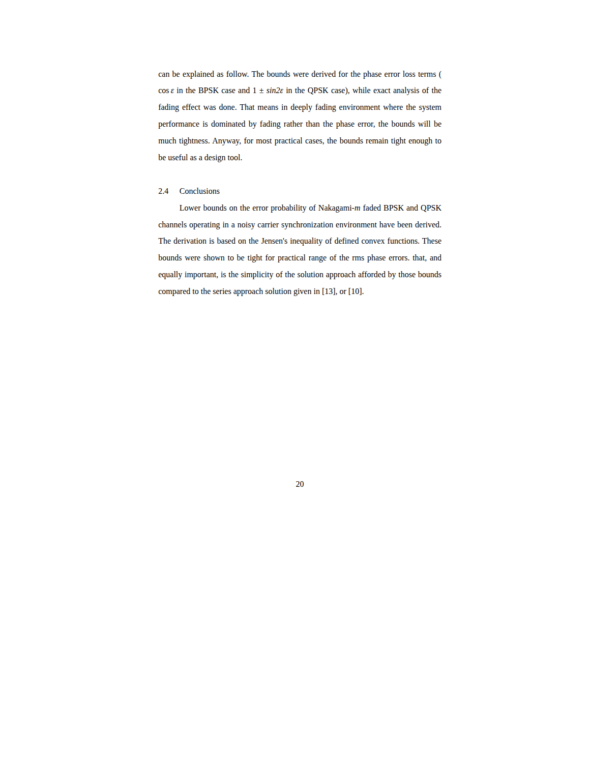can be explained as follow. The bounds were derived for the phase error loss terms ( cos ε in the BPSK case and 1 ± sin2ε in the QPSK case), while exact analysis of the fading effect was done. That means in deeply fading environment where the system performance is dominated by fading rather than the phase error, the bounds will be much tightness. Anyway, for most practical cases, the bounds remain tight enough to be useful as a design tool.
2.4 Conclusions
Lower bounds on the error probability of Nakagami-m faded BPSK and QPSK channels operating in a noisy carrier synchronization environment have been derived. The derivation is based on the Jensen's inequality of defined convex functions. These bounds were shown to be tight for practical range of the rms phase errors. that, and equally important, is the simplicity of the solution approach afforded by those bounds compared to the series approach solution given in [13], or [10].
20